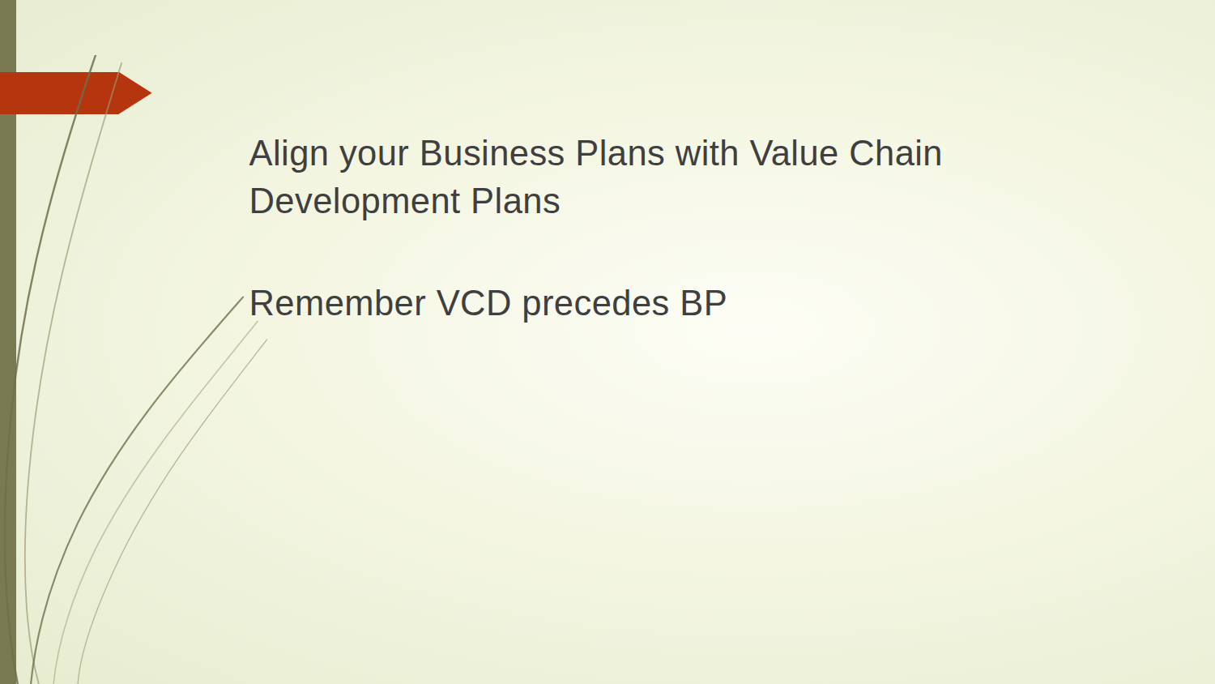Align your Business Plans with Value Chain Development Plans
Remember VCD precedes BP